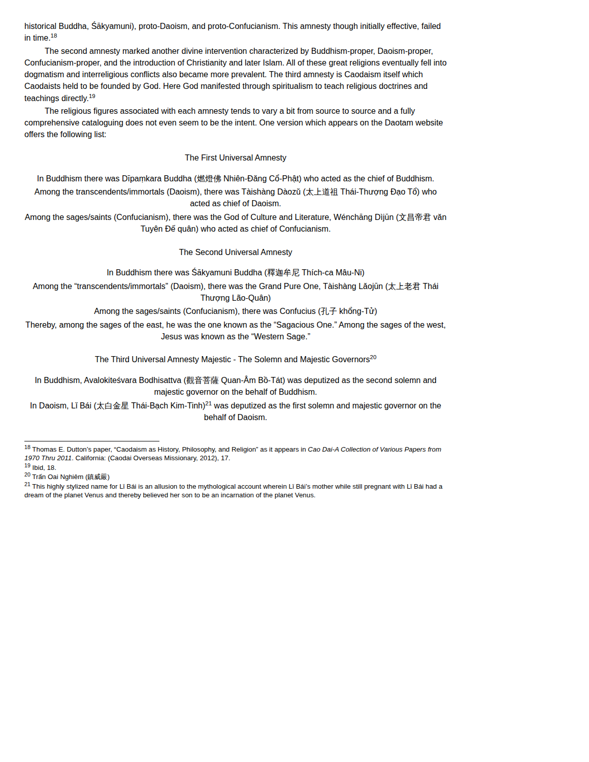historical Buddha, Śākyamuni), proto-Daoism, and proto-Confucianism. This amnesty though initially effective, failed in time.18
The second amnesty marked another divine intervention characterized by Buddhism-proper, Daoism-proper, Confucianism-proper, and the introduction of Christianity and later Islam. All of these great religions eventually fell into dogmatism and interreligious conflicts also became more prevalent. The third amnesty is Caodaism itself which Caodaists held to be founded by God. Here God manifested through spiritualism to teach religious doctrines and teachings directly.19
The religious figures associated with each amnesty tends to vary a bit from source to source and a fully comprehensive cataloguing does not even seem to be the intent. One version which appears on the Daotam website offers the following list:
The First Universal Amnesty
In Buddhism there was Dīpaṃkara Buddha (燃燈佛 Nhiên-Đăng Cổ-Phật) who acted as the chief of Buddhism.
Among the transcendents/immortals (Daoism), there was Tàishàng Dàozǔ (太上道祖 Thái-Thượng Đạo Tổ) who acted as chief of Daoism.
Among the sages/saints (Confucianism), there was the God of Culture and Literature, Wénchāng Dìjūn (文昌帝君 văn Tuyên Đế quân) who acted as chief of Confucianism.
The Second Universal Amnesty
In Buddhism there was Śākyamuni Buddha (釋迦牟尼 Thích-ca Mâu-Ni)
Among the “transcendents/immortals” (Daoism), there was the Grand Pure One, Tàishàng Lǎojūn (太上老君 Thái Thượng Lão-Quân)
Among the sages/saints (Confucianism), there was Confucius (孔子 khổng-Tử)
Thereby, among the sages of the east, he was the one known as the “Sagacious One.” Among the sages of the west, Jesus was known as the “Western Sage.”
The Third Universal Amnesty Majestic - The Solemn and Majestic Governors20
In Buddhism, Avalokiteśvara Bodhisattva (觀音菩薩 Quan-Âm Bồ-Tát) was deputized as the second solemn and majestic governor on the behalf of Buddhism.
In Daoism, Lǐ Bái (太白金星 Thái-Bạch Kim-Tinh)21 was deputized as the first solemn and majestic governor on the behalf of Daoism.
18 Thomas E. Dutton’s paper, “Caodaism as History, Philosophy, and Religion” as it appears in Cao Dai-A Collection of Various Papers from 1970 Thru 2011. California: (Caodai Overseas Missionary, 2012), 17.
19 Ibid, 18.
20 Trấn Oai Nghiêm (鎮威嚴)
21 This highly stylized name for Lǐ Bái is an allusion to the mythological account wherein Lǐ Bái’s mother while still pregnant with Lǐ Bái had a dream of the planet Venus and thereby believed her son to be an incarnation of the planet Venus.